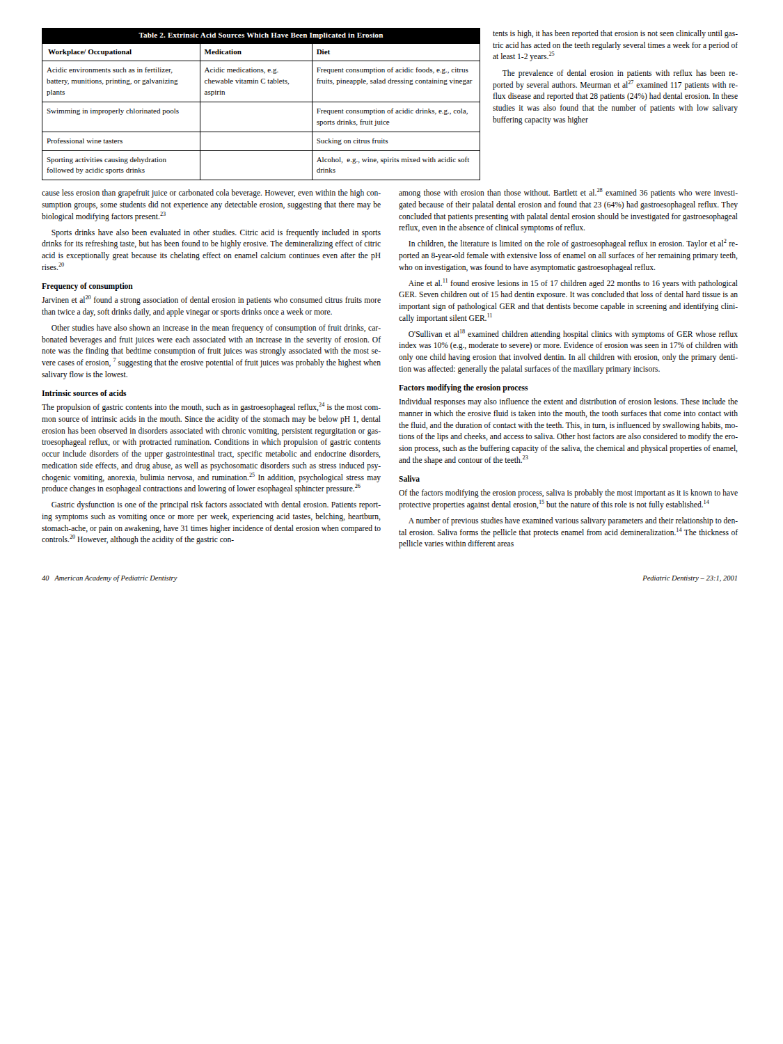Table 2. Extrinsic Acid Sources Which Have Been Implicated in Erosion
| Workplace/ Occupational | Medication | Diet |
| --- | --- | --- |
| Acidic environments such as in fertilizer, battery, munitions, printing, or galvanizing plants | Acidic medications, e.g. chewable vitamin C tablets, aspirin | Frequent consumption of acidic foods, e.g., citrus fruits, pineapple, salad dressing containing vinegar |
| Swimming in improperly chlorinated pools | | Frequent consumption of acidic drinks, e.g., cola, sports drinks, fruit juice |
| Professional wine tasters | | Sucking on citrus fruits |
| Sporting activities causing dehydration followed by acidic sports drinks | | Alcohol, e.g., wine, spirits mixed with acidic soft drinks |
tents is high, it has been reported that erosion is not seen clinically until gastric acid has acted on the teeth regularly several times a week for a period of at least 1-2 years.25
The prevalence of dental erosion in patients with reflux has been reported by several authors. Meurman et al27 examined 117 patients with reflux disease and reported that 28 patients (24%) had dental erosion. In these studies it was also found that the number of patients with low salivary buffering capacity was higher
cause less erosion than grapefruit juice or carbonated cola beverage. However, even within the high consumption groups, some students did not experience any detectable erosion, suggesting that there may be biological modifying factors present.23
Sports drinks have also been evaluated in other studies. Citric acid is frequently included in sports drinks for its refreshing taste, but has been found to be highly erosive. The demineralizing effect of citric acid is exceptionally great because its chelating effect on enamel calcium continues even after the pH rises.20
Frequency of consumption
Jarvinen et al20 found a strong association of dental erosion in patients who consumed citrus fruits more than twice a day, soft drinks daily, and apple vinegar or sports drinks once a week or more.
Other studies have also shown an increase in the mean frequency of consumption of fruit drinks, carbonated beverages and fruit juices were each associated with an increase in the severity of erosion. Of note was the finding that bedtime consumption of fruit juices was strongly associated with the most severe cases of erosion, 7 suggesting that the erosive potential of fruit juices was probably the highest when salivary flow is the lowest.
Intrinsic sources of acids
The propulsion of gastric contents into the mouth, such as in gastroesophageal reflux,24 is the most common source of intrinsic acids in the mouth. Since the acidity of the stomach may be below pH 1, dental erosion has been observed in disorders associated with chronic vomiting, persistent regurgitation or gastroesophageal reflux, or with protracted rumination. Conditions in which propulsion of gastric contents occur include disorders of the upper gastrointestinal tract, specific metabolic and endocrine disorders, medication side effects, and drug abuse, as well as psychosomatic disorders such as stress induced psychogenic vomiting, anorexia, bulimia nervosa, and rumination.25 In addition, psychological stress may produce changes in esophageal contractions and lowering of lower esophageal sphincter pressure.26
Gastric dysfunction is one of the principal risk factors associated with dental erosion. Patients reporting symptoms such as vomiting once or more per week, experiencing acid tastes, belching, heartburn, stomach-ache, or pain on awakening, have 31 times higher incidence of dental erosion when compared to controls.20 However, although the acidity of the gastric con-
among those with erosion than those without. Bartlett et al.28 examined 36 patients who were investigated because of their palatal dental erosion and found that 23 (64%) had gastroesophageal reflux. They concluded that patients presenting with palatal dental erosion should be investigated for gastroesophageal reflux, even in the absence of clinical symptoms of reflux.
In children, the literature is limited on the role of gastroesophageal reflux in erosion. Taylor et al2 reported an 8-year-old female with extensive loss of enamel on all surfaces of her remaining primary teeth, who on investigation, was found to have asymptomatic gastroesophageal reflux.
Aine et al.11 found erosive lesions in 15 of 17 children aged 22 months to 16 years with pathological GER. Seven children out of 15 had dentin exposure. It was concluded that loss of dental hard tissue is an important sign of pathological GER and that dentists become capable in screening and identifying clinically important silent GER.11
O'Sullivan et al18 examined children attending hospital clinics with symptoms of GER whose reflux index was 10% (e.g., moderate to severe) or more. Evidence of erosion was seen in 17% of children with only one child having erosion that involved dentin. In all children with erosion, only the primary dentition was affected: generally the palatal surfaces of the maxillary primary incisors.
Factors modifying the erosion process
Individual responses may also influence the extent and distribution of erosion lesions. These include the manner in which the erosive fluid is taken into the mouth, the tooth surfaces that come into contact with the fluid, and the duration of contact with the teeth. This, in turn, is influenced by swallowing habits, motions of the lips and cheeks, and access to saliva. Other host factors are also considered to modify the erosion process, such as the buffering capacity of the saliva, the chemical and physical properties of enamel, and the shape and contour of the teeth.23
Saliva
Of the factors modifying the erosion process, saliva is probably the most important as it is known to have protective properties against dental erosion,15 but the nature of this role is not fully established.14
A number of previous studies have examined various salivary parameters and their relationship to dental erosion. Saliva forms the pellicle that protects enamel from acid demineralization.14 The thickness of pellicle varies within different areas
40 American Academy of Pediatric Dentistry
Pediatric Dentistry – 23:1, 2001